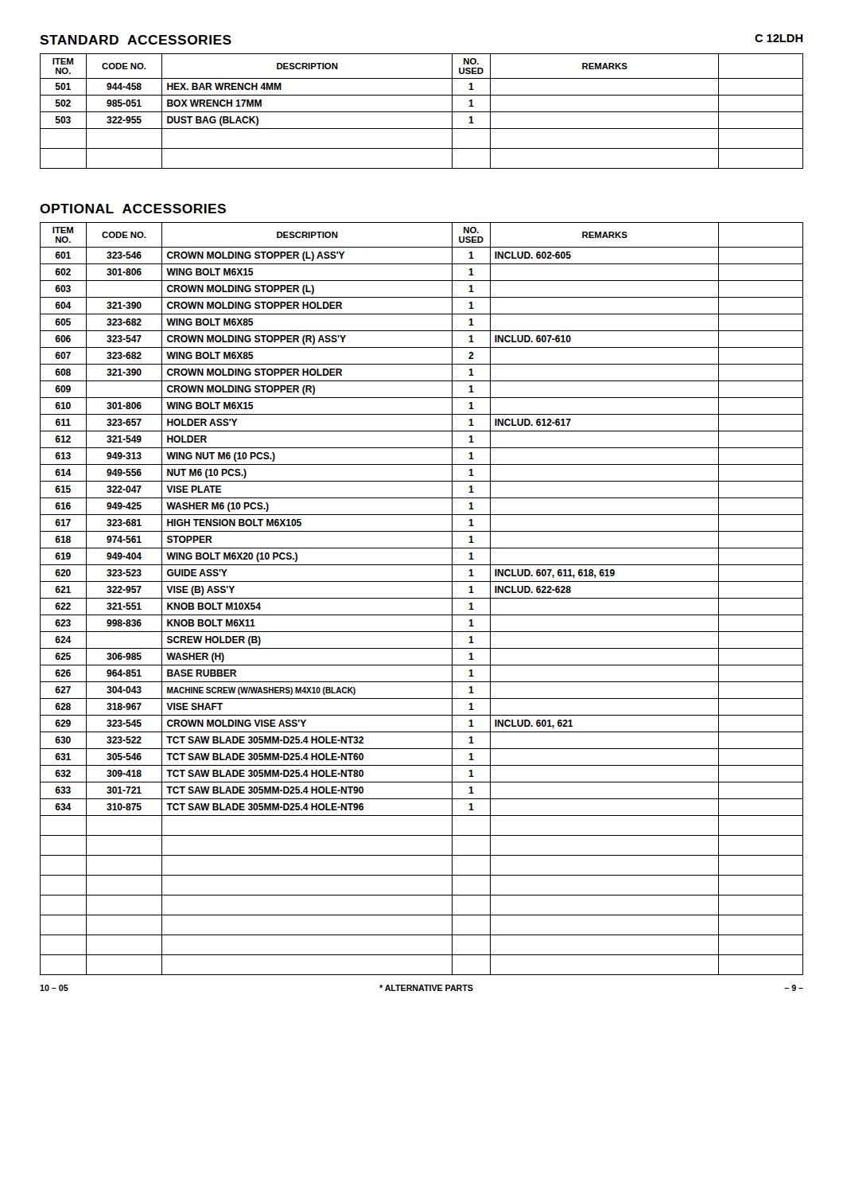C 12LDH
STANDARD ACCESSORIES
| ITEM NO. | CODE NO. | DESCRIPTION | NO. USED | REMARKS | |
| --- | --- | --- | --- | --- | --- |
| 501 | 944-458 | HEX. BAR WRENCH 4MM | 1 | | |
| 502 | 985-051 | BOX WRENCH 17MM | 1 | | |
| 503 | 322-955 | DUST BAG (BLACK) | 1 | | |
OPTIONAL ACCESSORIES
| ITEM NO. | CODE NO. | DESCRIPTION | NO. USED | REMARKS | |
| --- | --- | --- | --- | --- | --- |
| 601 | 323-546 | CROWN MOLDING STOPPER (L) ASS'Y | 1 | INCLUD. 602-605 | |
| 602 | 301-806 | WING BOLT M6X15 | 1 | | |
| 603 | | CROWN MOLDING STOPPER (L) | 1 | | |
| 604 | 321-390 | CROWN MOLDING STOPPER HOLDER | 1 | | |
| 605 | 323-682 | WING BOLT M6X85 | 1 | | |
| 606 | 323-547 | CROWN MOLDING STOPPER (R) ASS'Y | 1 | INCLUD. 607-610 | |
| 607 | 323-682 | WING BOLT M6X85 | 2 | | |
| 608 | 321-390 | CROWN MOLDING STOPPER HOLDER | 1 | | |
| 609 | | CROWN MOLDING STOPPER (R) | 1 | | |
| 610 | 301-806 | WING BOLT M6X15 | 1 | | |
| 611 | 323-657 | HOLDER ASS'Y | 1 | INCLUD. 612-617 | |
| 612 | 321-549 | HOLDER | 1 | | |
| 613 | 949-313 | WING NUT M6 (10 PCS.) | 1 | | |
| 614 | 949-556 | NUT M6 (10 PCS.) | 1 | | |
| 615 | 322-047 | VISE PLATE | 1 | | |
| 616 | 949-425 | WASHER M6 (10 PCS.) | 1 | | |
| 617 | 323-681 | HIGH TENSION BOLT M6X105 | 1 | | |
| 618 | 974-561 | STOPPER | 1 | | |
| 619 | 949-404 | WING BOLT M6X20 (10 PCS.) | 1 | | |
| 620 | 323-523 | GUIDE ASS'Y | 1 | INCLUD. 607, 611, 618, 619 | |
| 621 | 322-957 | VISE (B) ASS'Y | 1 | INCLUD. 622-628 | |
| 622 | 321-551 | KNOB BOLT M10X54 | 1 | | |
| 623 | 998-836 | KNOB BOLT M6X11 | 1 | | |
| 624 | | SCREW HOLDER (B) | 1 | | |
| 625 | 306-985 | WASHER (H) | 1 | | |
| 626 | 964-851 | BASE RUBBER | 1 | | |
| 627 | 304-043 | MACHINE SCREW (W/WASHERS) M4X10 (BLACK) | 1 | | |
| 628 | 318-967 | VISE SHAFT | 1 | | |
| 629 | 323-545 | CROWN MOLDING VISE ASS'Y | 1 | INCLUD. 601, 621 | |
| 630 | 323-522 | TCT SAW BLADE 305MM-D25.4 HOLE-NT32 | 1 | | |
| 631 | 305-546 | TCT SAW BLADE 305MM-D25.4 HOLE-NT60 | 1 | | |
| 632 | 309-418 | TCT SAW BLADE 305MM-D25.4 HOLE-NT80 | 1 | | |
| 633 | 301-721 | TCT SAW BLADE 305MM-D25.4 HOLE-NT90 | 1 | | |
| 634 | 310-875 | TCT SAW BLADE 305MM-D25.4 HOLE-NT96 | 1 | | |
10 – 05
* ALTERNATIVE PARTS
– 9 –